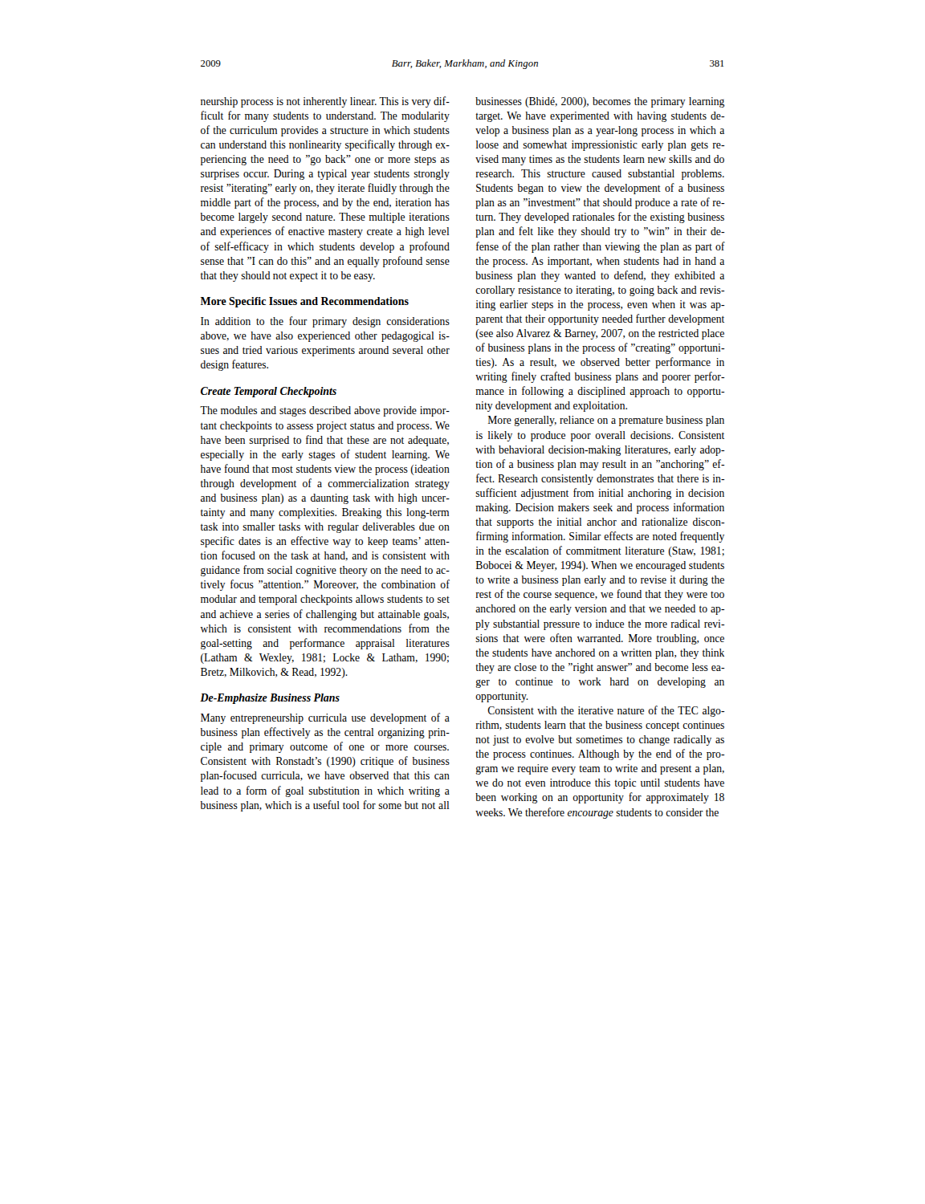2009 Barr, Baker, Markham, and Kingon 381
neurship process is not inherently linear. This is very difficult for many students to understand. The modularity of the curriculum provides a structure in which students can understand this nonlinearity specifically through experiencing the need to ”go back” one or more steps as surprises occur. During a typical year students strongly resist ”iterating” early on, they iterate fluidly through the middle part of the process, and by the end, iteration has become largely second nature. These multiple iterations and experiences of enactive mastery create a high level of self-efficacy in which students develop a profound sense that ”I can do this” and an equally profound sense that they should not expect it to be easy.
More Specific Issues and Recommendations
In addition to the four primary design considerations above, we have also experienced other pedagogical issues and tried various experiments around several other design features.
Create Temporal Checkpoints
The modules and stages described above provide important checkpoints to assess project status and process. We have been surprised to find that these are not adequate, especially in the early stages of student learning. We have found that most students view the process (ideation through development of a commercialization strategy and business plan) as a daunting task with high uncertainty and many complexities. Breaking this long-term task into smaller tasks with regular deliverables due on specific dates is an effective way to keep teams’ attention focused on the task at hand, and is consistent with guidance from social cognitive theory on the need to actively focus ”attention.” Moreover, the combination of modular and temporal checkpoints allows students to set and achieve a series of challenging but attainable goals, which is consistent with recommendations from the goal-setting and performance appraisal literatures (Latham & Wexley, 1981; Locke & Latham, 1990; Bretz, Milkovich, & Read, 1992).
De-Emphasize Business Plans
Many entrepreneurship curricula use development of a business plan effectively as the central organizing principle and primary outcome of one or more courses. Consistent with Ronstadt’s (1990) critique of business plan-focused curricula, we have observed that this can lead to a form of goal substitution in which writing a business plan, which is a useful tool for some but not all businesses (Bhidé, 2000), becomes the primary learning target. We have experimented with having students develop a business plan as a year-long process in which a loose and somewhat impressionistic early plan gets revised many times as the students learn new skills and do research. This structure caused substantial problems. Students began to view the development of a business plan as an ”investment” that should produce a rate of return. They developed rationales for the existing business plan and felt like they should try to ”win” in their defense of the plan rather than viewing the plan as part of the process. As important, when students had in hand a business plan they wanted to defend, they exhibited a corollary resistance to iterating, to going back and revisiting earlier steps in the process, even when it was apparent that their opportunity needed further development (see also Alvarez & Barney, 2007, on the restricted place of business plans in the process of ”creating” opportunities). As a result, we observed better performance in writing finely crafted business plans and poorer performance in following a disciplined approach to opportunity development and exploitation.
More generally, reliance on a premature business plan is likely to produce poor overall decisions. Consistent with behavioral decision-making literatures, early adoption of a business plan may result in an ”anchoring” effect. Research consistently demonstrates that there is insufficient adjustment from initial anchoring in decision making. Decision makers seek and process information that supports the initial anchor and rationalize disconfirming information. Similar effects are noted frequently in the escalation of commitment literature (Staw, 1981; Bobocei & Meyer, 1994). When we encouraged students to write a business plan early and to revise it during the rest of the course sequence, we found that they were too anchored on the early version and that we needed to apply substantial pressure to induce the more radical revisions that were often warranted. More troubling, once the students have anchored on a written plan, they think they are close to the ”right answer” and become less eager to continue to work hard on developing an opportunity.
Consistent with the iterative nature of the TEC algorithm, students learn that the business concept continues not just to evolve but sometimes to change radically as the process continues. Although by the end of the program we require every team to write and present a plan, we do not even introduce this topic until students have been working on an opportunity for approximately 18 weeks. We therefore encourage students to consider the